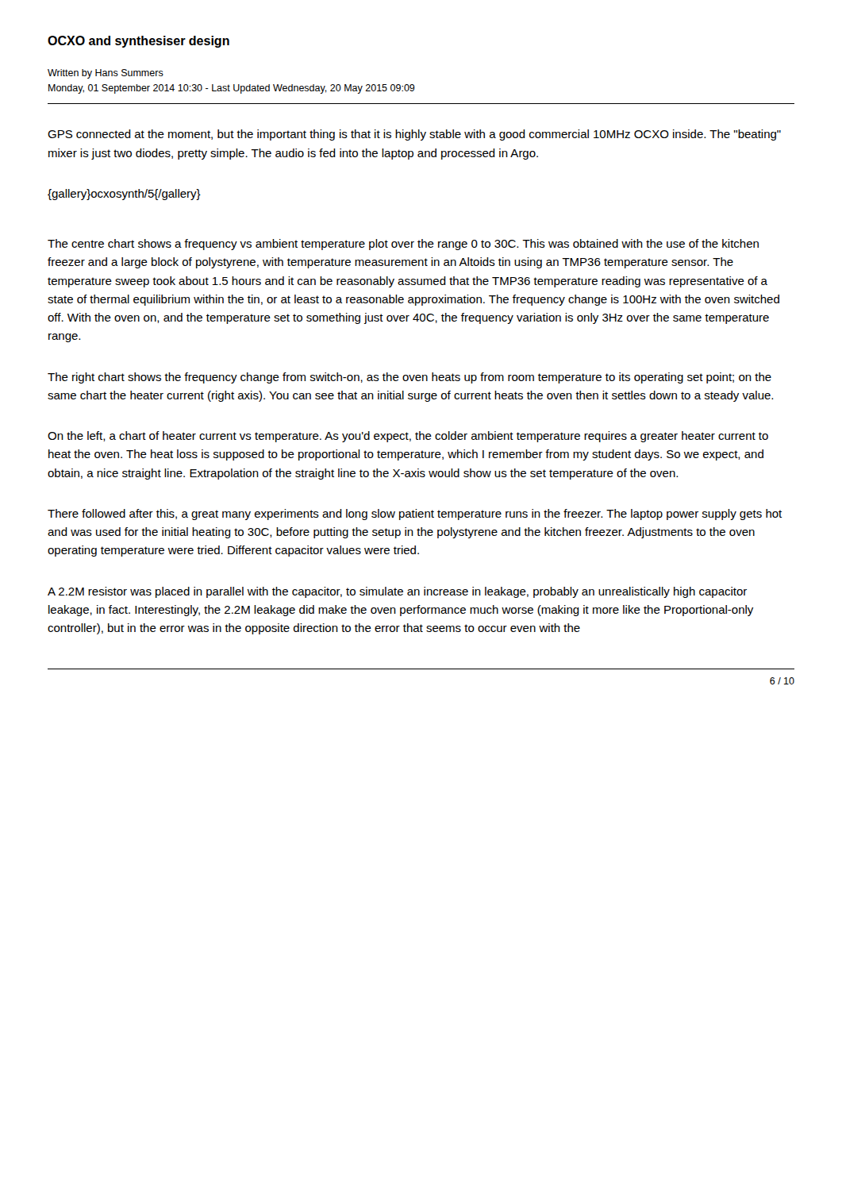OCXO and synthesiser design
Written by Hans Summers
Monday, 01 September 2014 10:30 - Last Updated Wednesday, 20 May 2015 09:09
GPS connected at the moment, but the important thing is that it is highly stable with a good commercial 10MHz OCXO inside. The "beating" mixer is just two diodes, pretty simple. The audio is fed into the laptop and processed in Argo.
{gallery}ocxosynth/5{/gallery}
The centre chart shows a frequency vs ambient temperature plot over the range 0 to 30C. This was obtained with the use of the kitchen freezer and a large block of polystyrene, with temperature measurement in an Altoids tin using an TMP36 temperature sensor. The temperature sweep took about 1.5 hours and it can be reasonably assumed that the TMP36 temperature reading was representative of a state of thermal equilibrium within the tin, or at least to a reasonable approximation. The frequency change is 100Hz with the oven switched off. With the oven on, and the temperature set to something just over 40C, the frequency variation is only 3Hz over the same temperature range.
The right chart shows the frequency change from switch-on, as the oven heats up from room temperature to its operating set point; on the same chart the heater current (right axis). You can see that an initial surge of current heats the oven then it settles down to a steady value.
On the left, a chart of heater current vs temperature. As you'd expect, the colder ambient temperature requires a greater heater current to heat the oven. The heat loss is supposed to be proportional to temperature, which I remember from my student days. So we expect, and obtain, a nice straight line. Extrapolation of the straight line to the X-axis would show us the set temperature of the oven.
There followed after this, a great many experiments and long slow patient temperature runs in the freezer. The laptop power supply gets hot and was used for the initial heating to 30C, before putting the setup in the polystyrene and the kitchen freezer. Adjustments to the oven operating temperature were tried. Different capacitor values were tried.
A 2.2M resistor was placed in parallel with the capacitor, to simulate an increase in leakage, probably an unrealistically high capacitor leakage, in fact. Interestingly, the 2.2M leakage did make the oven performance much worse (making it more like the Proportional-only controller), but in the error was in the opposite direction to the error that seems to occur even with the
6 / 10